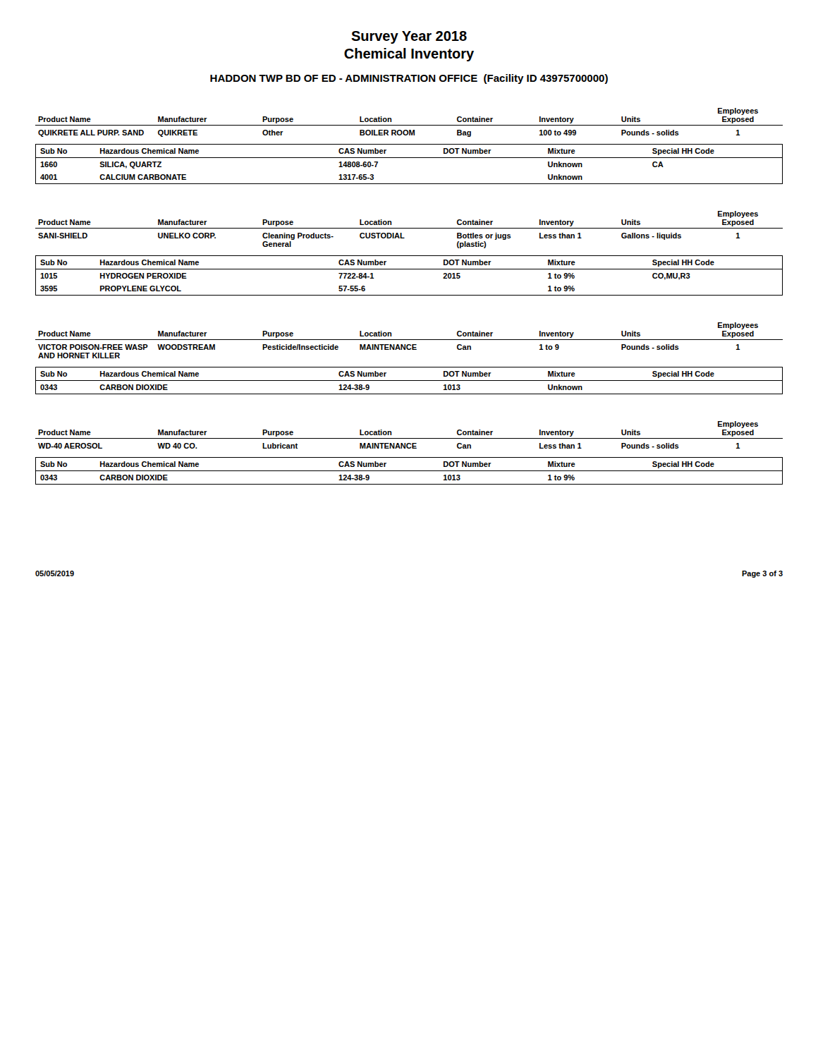Survey Year 2018
Chemical Inventory
HADDON TWP BD OF ED - ADMINISTRATION OFFICE (Facility ID 43975700000)
| Product Name | Manufacturer | Purpose | Location | Container | Inventory | Units | Employees Exposed |
| --- | --- | --- | --- | --- | --- | --- | --- |
| QUIKRETE ALL PURP. SAND | QUIKRETE | Other | BOILER ROOM | Bag | 100 to 499 | Pounds - solids | 1 |
| Sub No | Hazardous Chemical Name | CAS Number | DOT Number | Mixture | Special HH Code |
| --- | --- | --- | --- | --- | --- |
| 1660 | SILICA, QUARTZ | 14808-60-7 | | Unknown | CA |
| 4001 | CALCIUM CARBONATE | 1317-65-3 | | Unknown | |
| Product Name | Manufacturer | Purpose | Location | Container | Inventory | Units | Employees Exposed |
| --- | --- | --- | --- | --- | --- | --- | --- |
| SANI-SHIELD | UNELKO CORP. | Cleaning Products-General | CUSTODIAL | Bottles or jugs (plastic) | Less than 1 | Gallons - liquids | 1 |
| Sub No | Hazardous Chemical Name | CAS Number | DOT Number | Mixture | Special HH Code |
| --- | --- | --- | --- | --- | --- |
| 1015 | HYDROGEN PEROXIDE | 7722-84-1 | 2015 | 1 to 9% | CO,MU,R3 |
| 3595 | PROPYLENE GLYCOL | 57-55-6 | | 1 to 9% | |
| Product Name | Manufacturer | Purpose | Location | Container | Inventory | Units | Employees Exposed |
| --- | --- | --- | --- | --- | --- | --- | --- |
| VICTOR POISON-FREE WASP AND HORNET KILLER | WOODSTREAM | Pesticide/Insecticide | MAINTENANCE | Can | 1 to 9 | Pounds - solids | 1 |
| Sub No | Hazardous Chemical Name | CAS Number | DOT Number | Mixture | Special HH Code |
| --- | --- | --- | --- | --- | --- |
| 0343 | CARBON DIOXIDE | 124-38-9 | 1013 | Unknown | |
| Product Name | Manufacturer | Purpose | Location | Container | Inventory | Units | Employees Exposed |
| --- | --- | --- | --- | --- | --- | --- | --- |
| WD-40 AEROSOL | WD 40 CO. | Lubricant | MAINTENANCE | Can | Less than 1 | Pounds - solids | 1 |
| Sub No | Hazardous Chemical Name | CAS Number | DOT Number | Mixture | Special HH Code |
| --- | --- | --- | --- | --- | --- |
| 0343 | CARBON DIOXIDE | 124-38-9 | 1013 | 1 to 9% | |
05/05/2019 Page 3 of 3